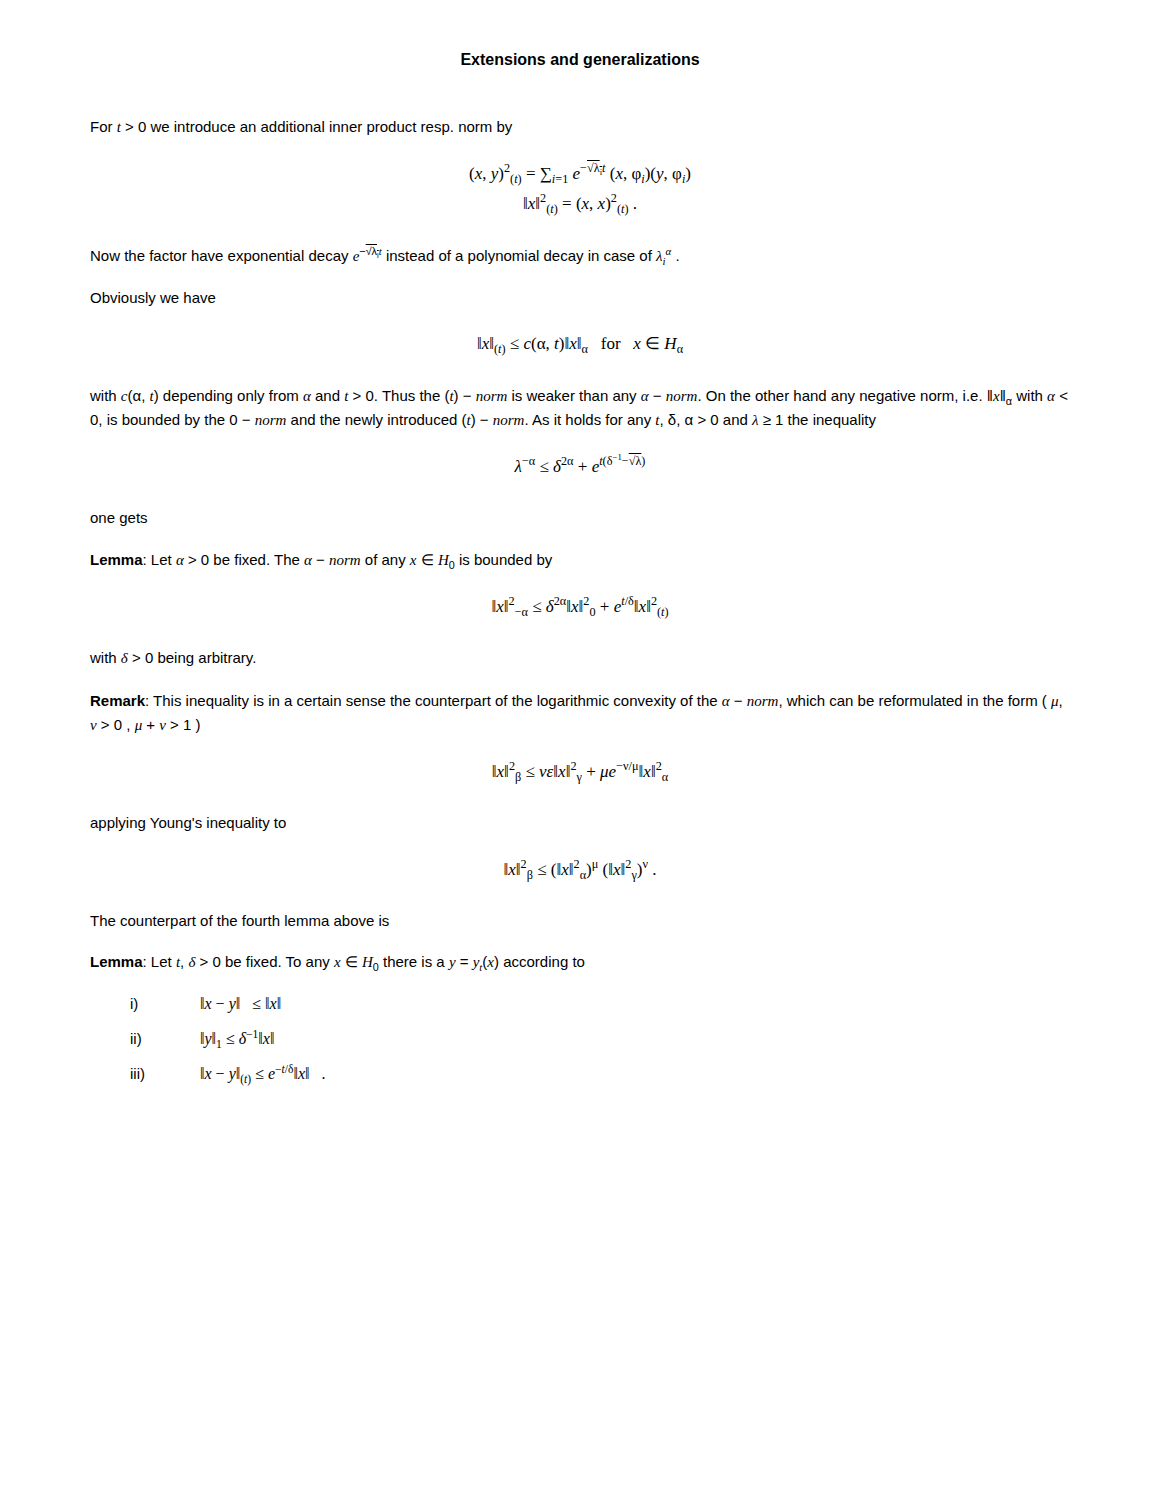Extensions and generalizations
For t > 0 we introduce an additional inner product resp. norm by
(x, y)2(t) = ∑i=1 e−√λi t (x, φi)(y, φi)
‖x‖2(t) = (x, x)2(t) .
Now the factor have exponential decay e−√λi t instead of a polynomial decay in case of λiα .
Obviously we have
‖x‖(t) ≤ c(α, t)‖x‖α for x ∈ Hα
with c(α, t) depending only from α and t > 0. Thus the (t) − norm is weaker than any α − norm. On the other hand any negative norm, i.e. ‖x‖α with α < 0, is bounded by the 0 − norm and the newly introduced (t) − norm. As it holds for any t, δ, α > 0 and λ ≥ 1 the inequality
λ−α ≤ δ2α + et(δ−1−√λ)
one gets
Lemma: Let α > 0 be fixed. The α − norm of any x ∈ H0 is bounded by
‖x‖2−α ≤ δ2α‖x‖20 + et/δ‖x‖2(t)
with δ > 0 being arbitrary.
Remark: This inequality is in a certain sense the counterpart of the logarithmic convexity of the α − norm, which can be reformulated in the form ( μ, ν > 0 , μ + ν > 1 )
‖x‖2β ≤ νε‖x‖2γ + μe−ν/μ‖x‖2α
applying Young's inequality to
‖x‖2β ≤ (‖x‖2α)μ (‖x‖2γ)ν .
The counterpart of the fourth lemma above is
Lemma: Let t, δ > 0 be fixed. To any x ∈ H0 there is a y = yt(x) according to
i)‖x − y‖ ≤ ‖x‖
ii)‖y‖1 ≤ δ−1‖x‖
iii)‖x − y‖(t) ≤ e−t/δ‖x‖ .